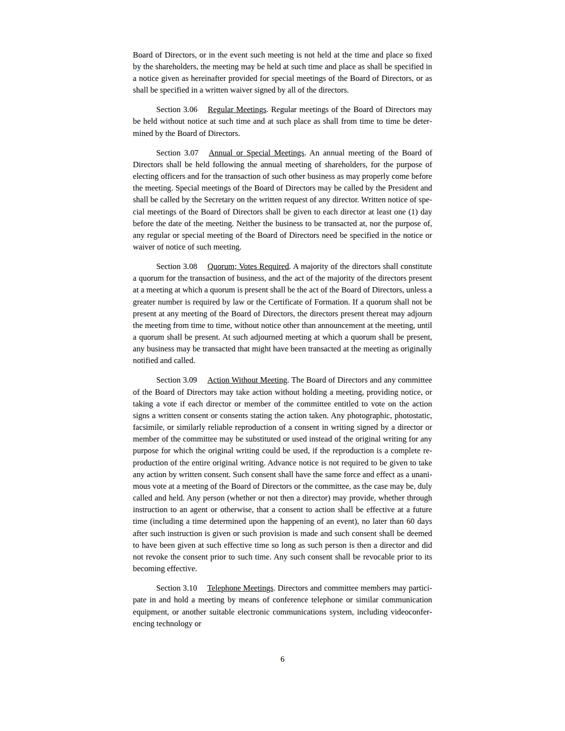Board of Directors, or in the event such meeting is not held at the time and place so fixed by the shareholders, the meeting may be held at such time and place as shall be specified in a notice given as hereinafter provided for special meetings of the Board of Directors, or as shall be specified in a written waiver signed by all of the directors.
Section 3.06 Regular Meetings. Regular meetings of the Board of Directors may be held without notice at such time and at such place as shall from time to time be determined by the Board of Directors.
Section 3.07 Annual or Special Meetings. An annual meeting of the Board of Directors shall be held following the annual meeting of shareholders, for the purpose of electing officers and for the transaction of such other business as may properly come before the meeting. Special meetings of the Board of Directors may be called by the President and shall be called by the Secretary on the written request of any director. Written notice of special meetings of the Board of Directors shall be given to each director at least one (1) day before the date of the meeting. Neither the business to be transacted at, nor the purpose of, any regular or special meeting of the Board of Directors need be specified in the notice or waiver of notice of such meeting.
Section 3.08 Quorum; Votes Required. A majority of the directors shall constitute a quorum for the transaction of business, and the act of the majority of the directors present at a meeting at which a quorum is present shall be the act of the Board of Directors, unless a greater number is required by law or the Certificate of Formation. If a quorum shall not be present at any meeting of the Board of Directors, the directors present thereat may adjourn the meeting from time to time, without notice other than announcement at the meeting, until a quorum shall be present. At such adjourned meeting at which a quorum shall be present, any business may be transacted that might have been transacted at the meeting as originally notified and called.
Section 3.09 Action Without Meeting. The Board of Directors and any committee of the Board of Directors may take action without holding a meeting, providing notice, or taking a vote if each director or member of the committee entitled to vote on the action signs a written consent or consents stating the action taken. Any photographic, photostatic, facsimile, or similarly reliable reproduction of a consent in writing signed by a director or member of the committee may be substituted or used instead of the original writing for any purpose for which the original writing could be used, if the reproduction is a complete reproduction of the entire original writing. Advance notice is not required to be given to take any action by written consent. Such consent shall have the same force and effect as a unanimous vote at a meeting of the Board of Directors or the committee, as the case may be, duly called and held. Any person (whether or not then a director) may provide, whether through instruction to an agent or otherwise, that a consent to action shall be effective at a future time (including a time determined upon the happening of an event), no later than 60 days after such instruction is given or such provision is made and such consent shall be deemed to have been given at such effective time so long as such person is then a director and did not revoke the consent prior to such time. Any such consent shall be revocable prior to its becoming effective.
Section 3.10 Telephone Meetings. Directors and committee members may participate in and hold a meeting by means of conference telephone or similar communication equipment, or another suitable electronic communications system, including videoconferencing technology or
6